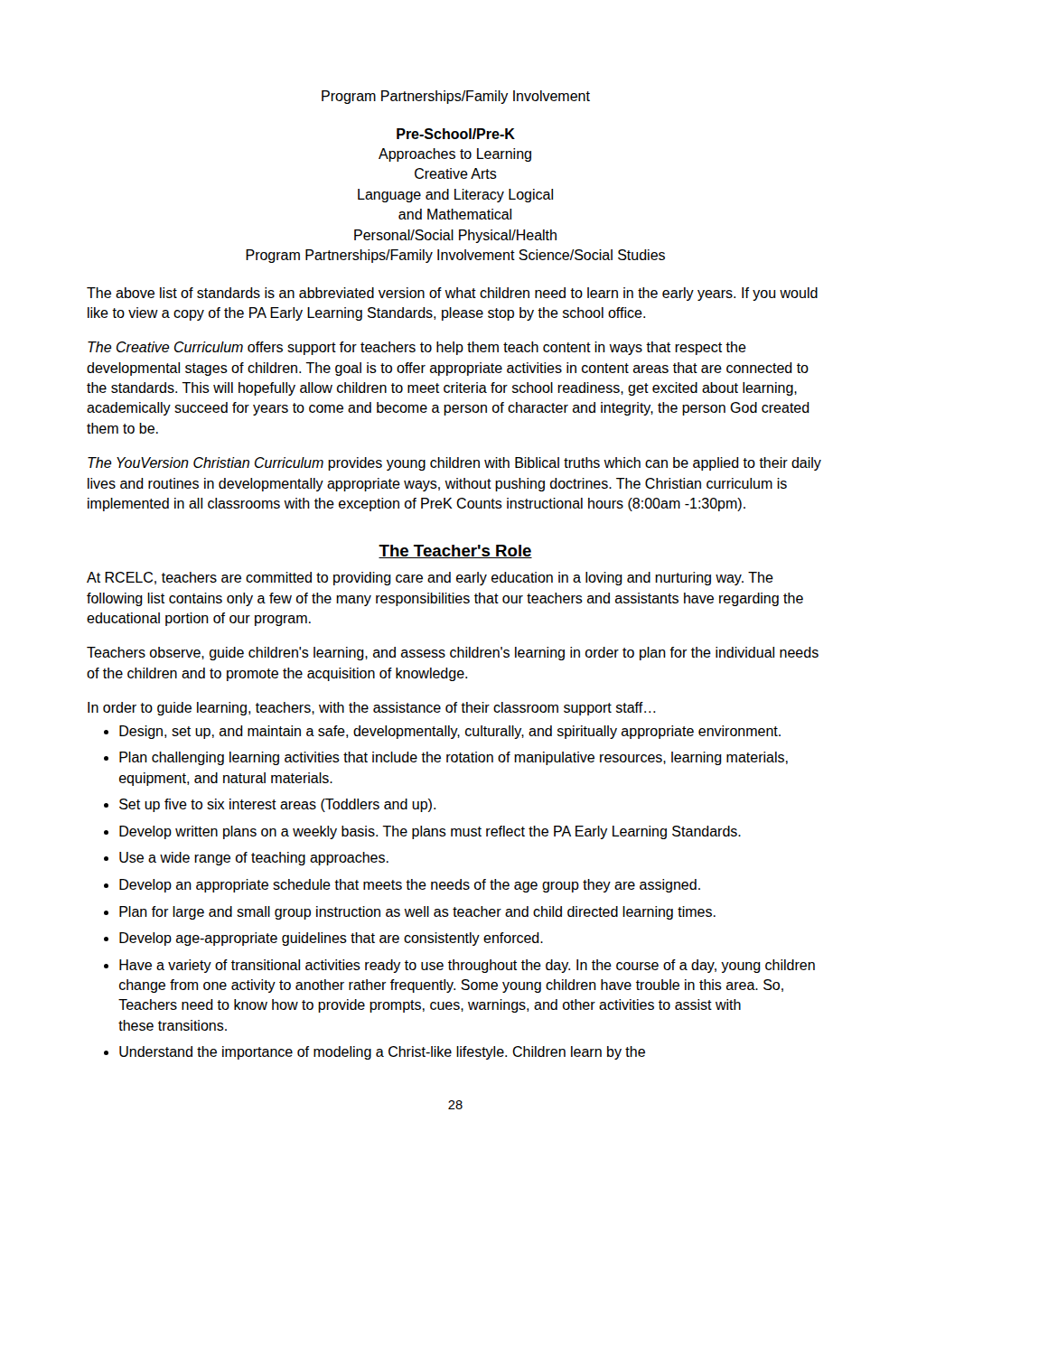Program Partnerships/Family Involvement
Pre-School/Pre-K
Approaches to Learning
Creative Arts
Language and Literacy Logical
and Mathematical
Personal/Social Physical/Health
Program Partnerships/Family Involvement Science/Social Studies
The above list of standards is an abbreviated version of what children need to learn in the early years. If you would like to view a copy of the PA Early Learning Standards, please stop by the school office.
The Creative Curriculum offers support for teachers to help them teach content in ways that respect the developmental stages of children. The goal is to offer appropriate activities in content areas that are connected to the standards. This will hopefully allow children to meet criteria for school readiness, get excited about learning, academically succeed for years to come and become a person of character and integrity, the person God created them to be.
The YouVersion Christian Curriculum provides young children with Biblical truths which can be applied to their daily lives and routines in developmentally appropriate ways, without pushing doctrines. The Christian curriculum is implemented in all classrooms with the exception of PreK Counts instructional hours (8:00am -1:30pm).
The Teacher's Role
At RCELC, teachers are committed to providing care and early education in a loving and nurturing way. The following list contains only a few of the many responsibilities that our teachers and assistants have regarding the educational portion of our program.
Teachers observe, guide children's learning, and assess children's learning in order to plan for the individual needs of the children and to promote the acquisition of knowledge.
In order to guide learning, teachers, with the assistance of their classroom support staff…
Design, set up, and maintain a safe, developmentally, culturally, and spiritually appropriate environment.
Plan challenging learning activities that include the rotation of manipulative resources, learning materials, equipment, and natural materials.
Set up five to six interest areas (Toddlers and up).
Develop written plans on a weekly basis. The plans must reflect the PA Early Learning Standards.
Use a wide range of teaching approaches.
Develop an appropriate schedule that meets the needs of the age group they are assigned.
Plan for large and small group instruction as well as teacher and child directed learning times.
Develop age-appropriate guidelines that are consistently enforced.
Have a variety of transitional activities ready to use throughout the day. In the course of a day, young children change from one activity to another rather frequently. Some young children have trouble in this area. So, Teachers need to know how to provide prompts, cues, warnings, and other activities to assist with these transitions.
Understand the importance of modeling a Christ-like lifestyle. Children learn by the
28